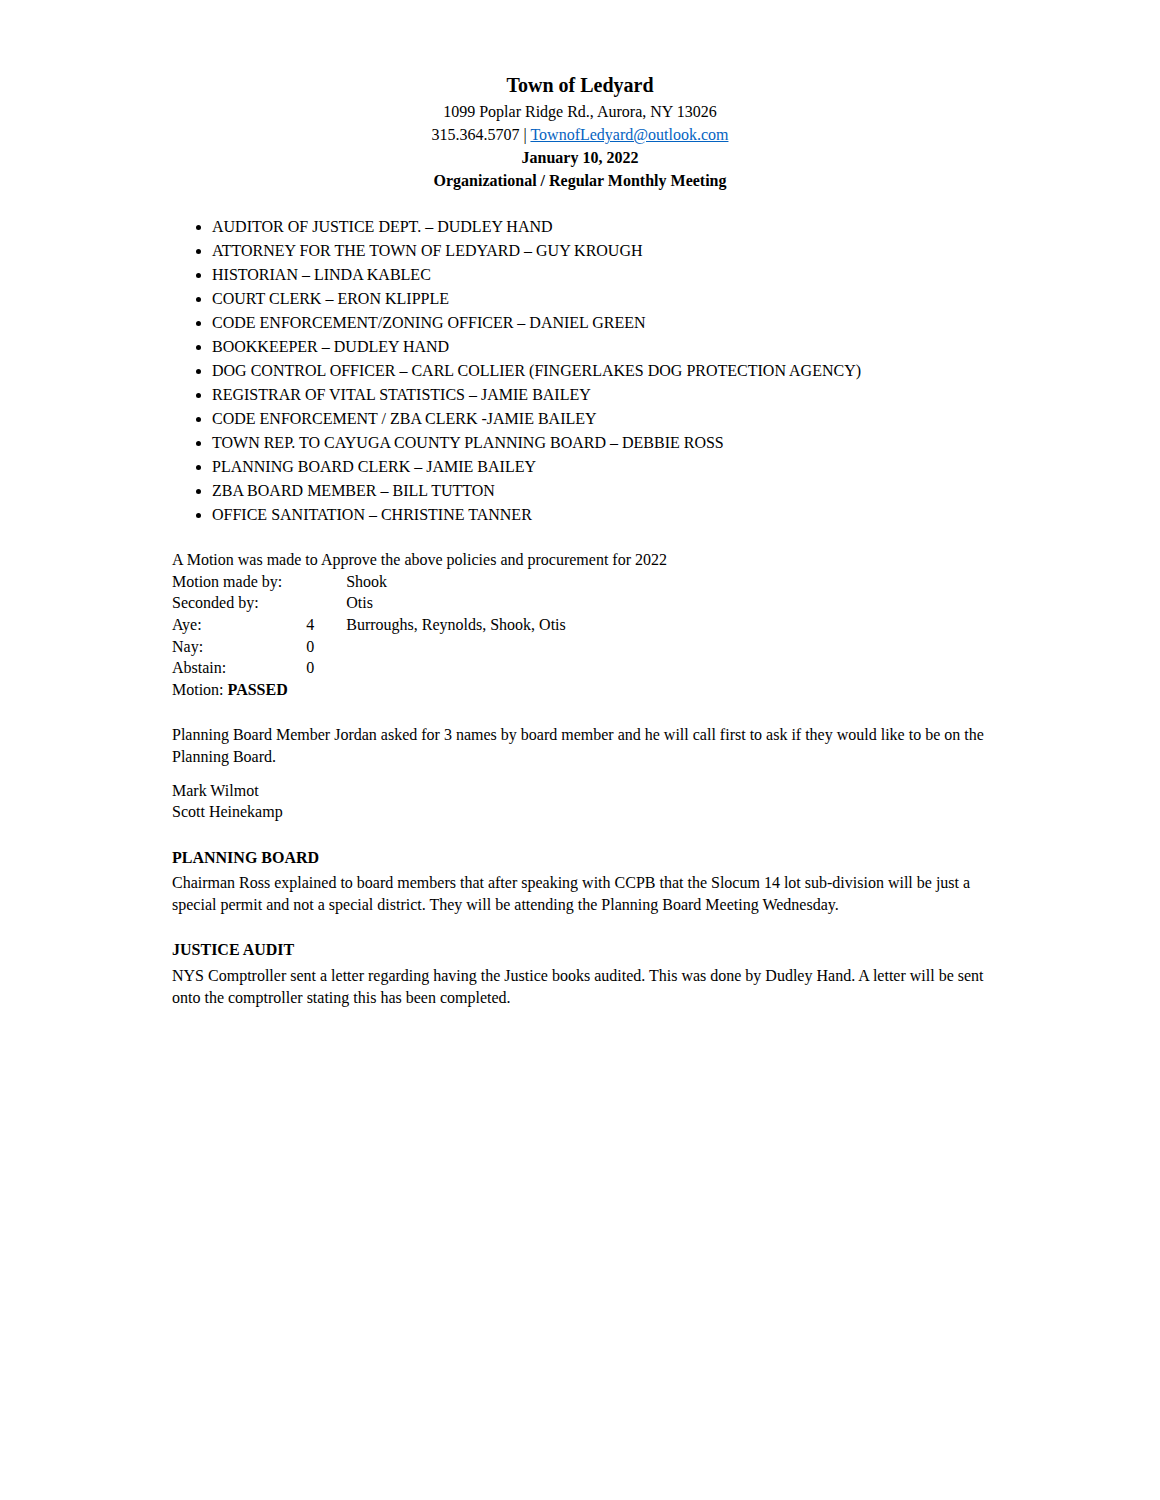Town of Ledyard
1099 Poplar Ridge Rd., Aurora, NY 13026
315.364.5707 | TownofLedyard@outlook.com
January 10, 2022
Organizational / Regular Monthly Meeting
AUDITOR OF JUSTICE DEPT. – DUDLEY HAND
ATTORNEY FOR THE TOWN OF LEDYARD – GUY KROUGH
HISTORIAN – LINDA KABLEC
COURT CLERK – ERON KLIPPLE
CODE ENFORCEMENT/ZONING OFFICER – DANIEL GREEN
BOOKKEEPER – DUDLEY HAND
DOG CONTROL OFFICER – CARL COLLIER (FINGERLAKES DOG PROTECTION AGENCY)
REGISTRAR OF VITAL STATISTICS – JAMIE BAILEY
CODE ENFORCEMENT / ZBA CLERK -JAMIE BAILEY
TOWN REP. TO CAYUGA COUNTY PLANNING BOARD – DEBBIE ROSS
PLANNING BOARD CLERK – JAMIE BAILEY
ZBA BOARD MEMBER – BILL TUTTON
OFFICE SANITATION – CHRISTINE TANNER
A Motion was made to Approve the above policies and procurement for 2022
| Motion made by: | | Shook |
| Seconded by: | | Otis |
| Aye: | 4 | Burroughs, Reynolds, Shook, Otis |
| Nay: | 0 | |
| Abstain: | 0 | |
Motion: PASSED
Planning Board Member Jordan asked for 3 names by board member and he will call first to ask if they would like to be on the Planning Board.
Mark Wilmot
Scott Heinekamp
Planning Board
Chairman Ross explained to board members that after speaking with CCPB that the Slocum 14 lot sub-division will be just a special permit and not a special district. They will be attending the Planning Board Meeting Wednesday.
Justice Audit
NYS Comptroller sent a letter regarding having the Justice books audited. This was done by Dudley Hand. A letter will be sent onto the comptroller stating this has been completed.